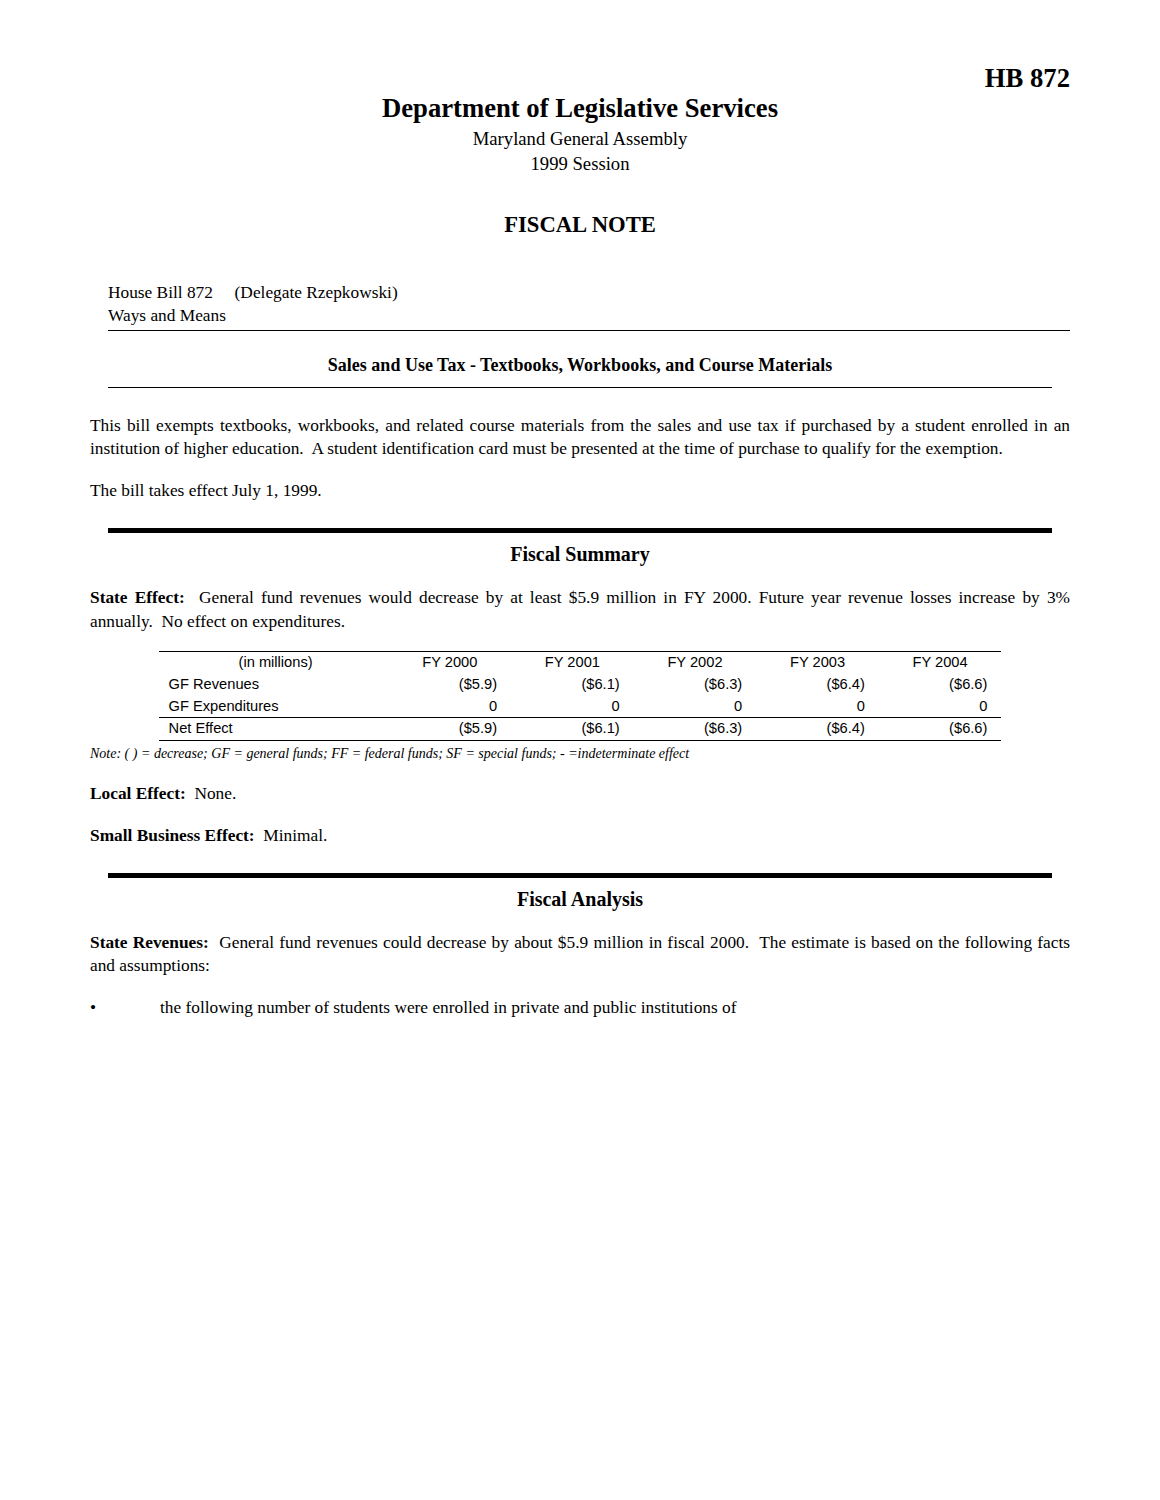HB 872
Department of Legislative Services
Maryland General Assembly
1999 Session
FISCAL NOTE
House Bill 872 (Delegate Rzepkowski)
Ways and Means
Sales and Use Tax - Textbooks, Workbooks, and Course Materials
This bill exempts textbooks, workbooks, and related course materials from the sales and use tax if purchased by a student enrolled in an institution of higher education. A student identification card must be presented at the time of purchase to qualify for the exemption.
The bill takes effect July 1, 1999.
Fiscal Summary
State Effect: General fund revenues would decrease by at least $5.9 million in FY 2000. Future year revenue losses increase by 3% annually. No effect on expenditures.
| (in millions) | FY 2000 | FY 2001 | FY 2002 | FY 2003 | FY 2004 |
| GF Revenues | ($5.9) | ($6.1) | ($6.3) | ($6.4) | ($6.6) |
| GF Expenditures | 0 | 0 | 0 | 0 | 0 |
| Net Effect | ($5.9) | ($6.1) | ($6.3) | ($6.4) | ($6.6) |
Note: ( ) = decrease; GF = general funds; FF = federal funds; SF = special funds; - =indeterminate effect
Local Effect: None.
Small Business Effect: Minimal.
Fiscal Analysis
State Revenues: General fund revenues could decrease by about $5.9 million in fiscal 2000. The estimate is based on the following facts and assumptions:
the following number of students were enrolled in private and public institutions of